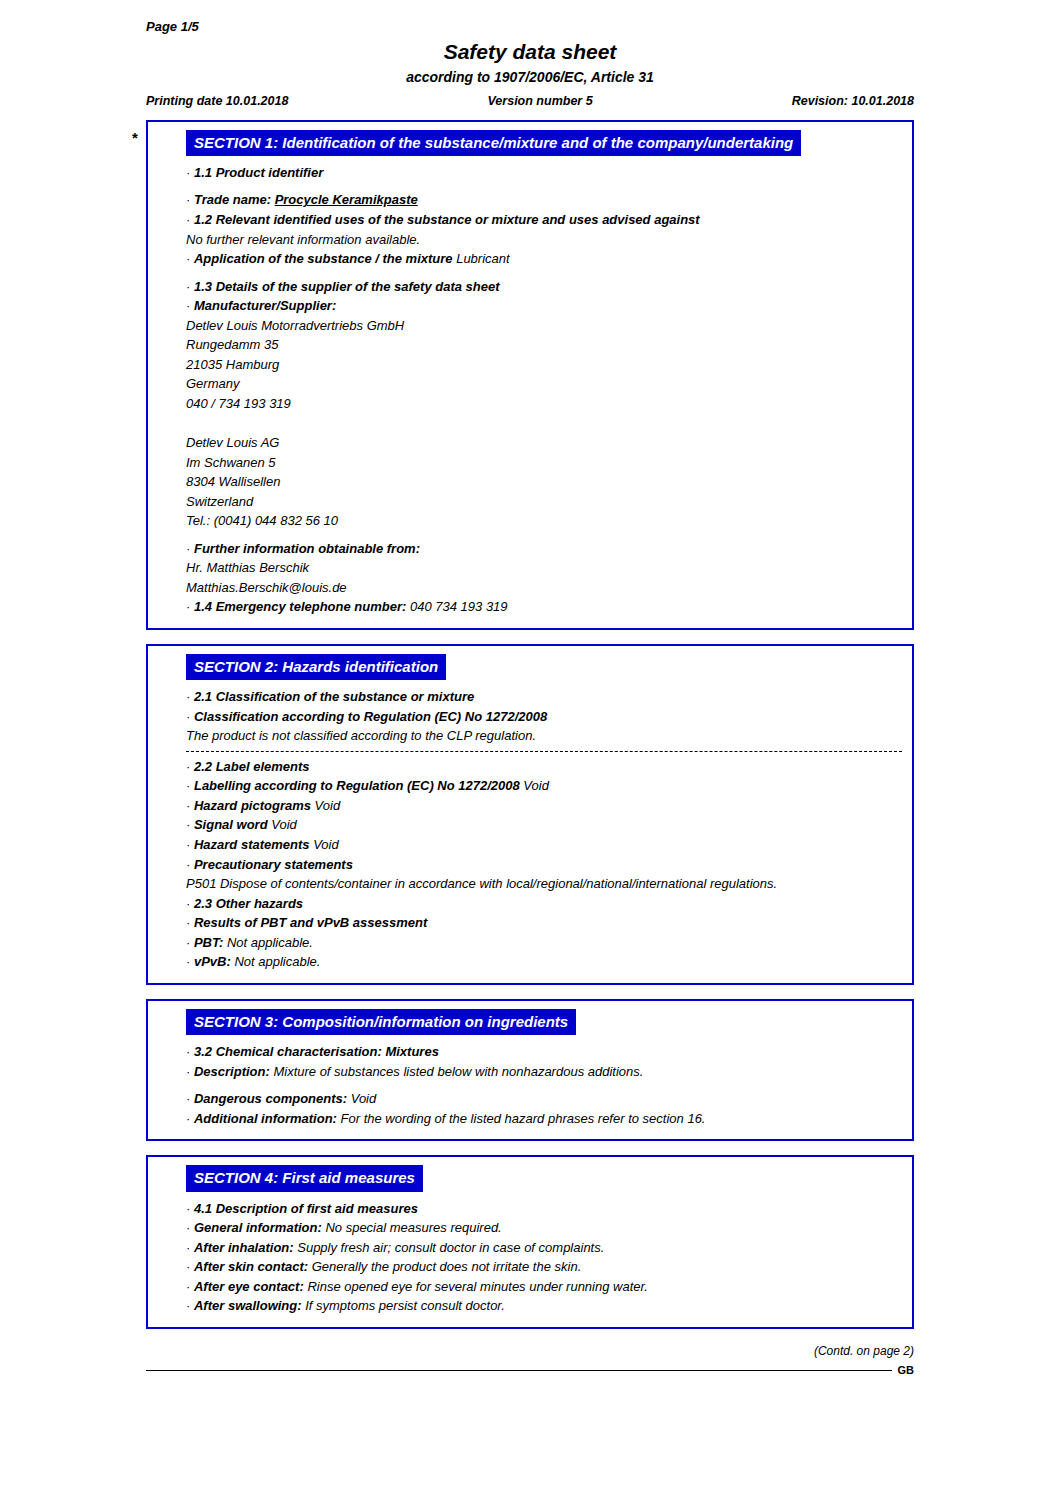Page 1/5
Safety data sheet
according to 1907/2006/EC, Article 31
Printing date 10.01.2018 Version number 5 Revision: 10.01.2018
*
SECTION 1: Identification of the substance/mixture and of the company/undertaking
· 1.1 Product identifier
· Trade name: Procycle Keramikpaste
· 1.2 Relevant identified uses of the substance or mixture and uses advised against
No further relevant information available.
· Application of the substance / the mixture Lubricant
· 1.3 Details of the supplier of the safety data sheet
· Manufacturer/Supplier:
Detlev Louis Motorradvertriebs GmbH
Rungedamm 35
21035 Hamburg
Germany
040 / 734 193 319
Detlev Louis AG
Im Schwanen 5
8304 Wallisellen
Switzerland
Tel.: (0041) 044 832 56 10
· Further information obtainable from:
Hr. Matthias Berschik
Matthias.Berschik@louis.de
· 1.4 Emergency telephone number: 040 734 193 319
SECTION 2: Hazards identification
· 2.1 Classification of the substance or mixture
· Classification according to Regulation (EC) No 1272/2008
The product is not classified according to the CLP regulation.
· 2.2 Label elements
· Labelling according to Regulation (EC) No 1272/2008 Void
· Hazard pictograms Void
· Signal word Void
· Hazard statements Void
· Precautionary statements
P501 Dispose of contents/container in accordance with local/regional/national/international regulations.
· 2.3 Other hazards
· Results of PBT and vPvB assessment
· PBT: Not applicable.
· vPvB: Not applicable.
SECTION 3: Composition/information on ingredients
· 3.2 Chemical characterisation: Mixtures
· Description: Mixture of substances listed below with nonhazardous additions.
· Dangerous components: Void
· Additional information: For the wording of the listed hazard phrases refer to section 16.
SECTION 4: First aid measures
· 4.1 Description of first aid measures
· General information: No special measures required.
· After inhalation: Supply fresh air; consult doctor in case of complaints.
· After skin contact: Generally the product does not irritate the skin.
· After eye contact: Rinse opened eye for several minutes under running water.
· After swallowing: If symptoms persist consult doctor.
(Contd. on page 2)
GB